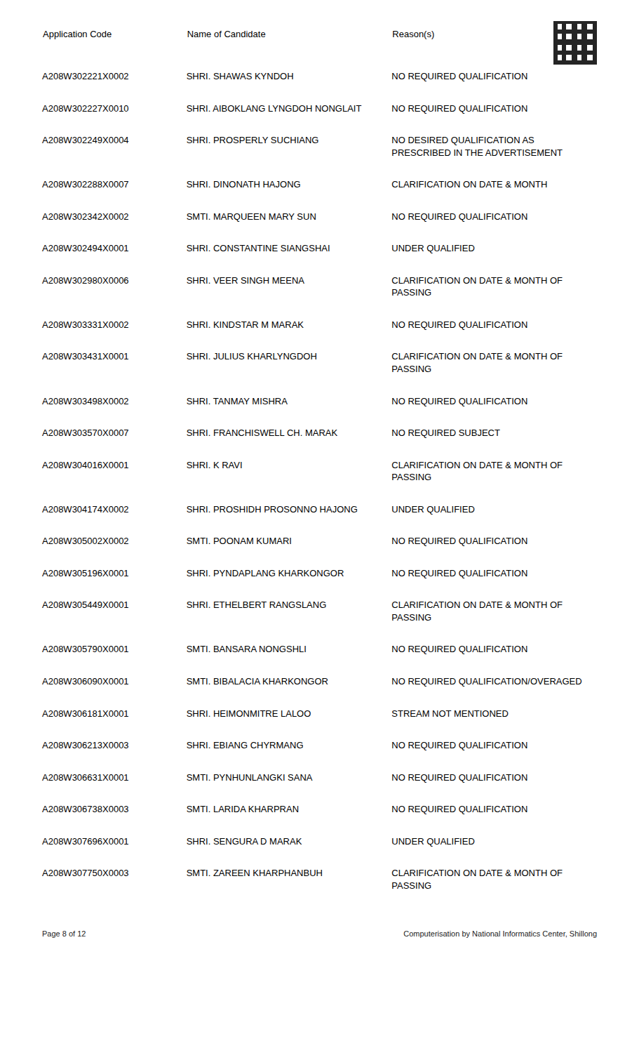| Application Code | Name of Candidate | Reason(s) |
| --- | --- | --- |
| A208W302221X0002 | SHRI. SHAWAS KYNDOH | NO REQUIRED QUALIFICATION |
| A208W302227X0010 | SHRI. AIBOKLANG LYNGDOH NONGLAIT | NO REQUIRED QUALIFICATION |
| A208W302249X0004 | SHRI. PROSPERLY SUCHIANG | NO DESIRED QUALIFICATION AS PRESCRIBED IN THE ADVERTISEMENT |
| A208W302288X0007 | SHRI. DINONATH HAJONG | CLARIFICATION ON DATE & MONTH |
| A208W302342X0002 | SMTI. MARQUEEN MARY SUN | NO REQUIRED QUALIFICATION |
| A208W302494X0001 | SHRI. CONSTANTINE SIANGSHAI | UNDER QUALIFIED |
| A208W302980X0006 | SHRI. VEER SINGH MEENA | CLARIFICATION ON DATE & MONTH OF PASSING |
| A208W303331X0002 | SHRI. KINDSTAR M MARAK | NO REQUIRED QUALIFICATION |
| A208W303431X0001 | SHRI. JULIUS KHARLYNGDOH | CLARIFICATION ON DATE & MONTH OF PASSING |
| A208W303498X0002 | SHRI. TANMAY MISHRA | NO REQUIRED QUALIFICATION |
| A208W303570X0007 | SHRI. FRANCHISWELL CH. MARAK | NO REQUIRED SUBJECT |
| A208W304016X0001 | SHRI. K RAVI | CLARIFICATION ON DATE & MONTH OF PASSING |
| A208W304174X0002 | SHRI. PROSHIDH PROSONNO HAJONG | UNDER QUALIFIED |
| A208W305002X0002 | SMTI. POONAM KUMARI | NO REQUIRED QUALIFICATION |
| A208W305196X0001 | SHRI. PYNDAPLANG KHARKONGOR | NO REQUIRED QUALIFICATION |
| A208W305449X0001 | SHRI. ETHELBERT RANGSLANG | CLARIFICATION ON DATE & MONTH OF PASSING |
| A208W305790X0001 | SMTI. BANSARA NONGSHLI | NO REQUIRED QUALIFICATION |
| A208W306090X0001 | SMTI. BIBALACIA KHARKONGOR | NO REQUIRED QUALIFICATION/OVERAGED |
| A208W306181X0001 | SHRI. HEIMONMITRE LALOO | STREAM NOT MENTIONED |
| A208W306213X0003 | SHRI. EBIANG CHYRMANG | NO REQUIRED QUALIFICATION |
| A208W306631X0001 | SMTI. PYNHUNLANGKI SANA | NO REQUIRED QUALIFICATION |
| A208W306738X0003 | SMTI. LARIDA KHARPRAN | NO REQUIRED QUALIFICATION |
| A208W307696X0001 | SHRI. SENGURA D MARAK | UNDER QUALIFIED |
| A208W307750X0003 | SMTI. ZAREEN KHARPHANBUH | CLARIFICATION ON DATE & MONTH OF PASSING |
Page 8 of 12
Computerisation by National Informatics Center, Shillong